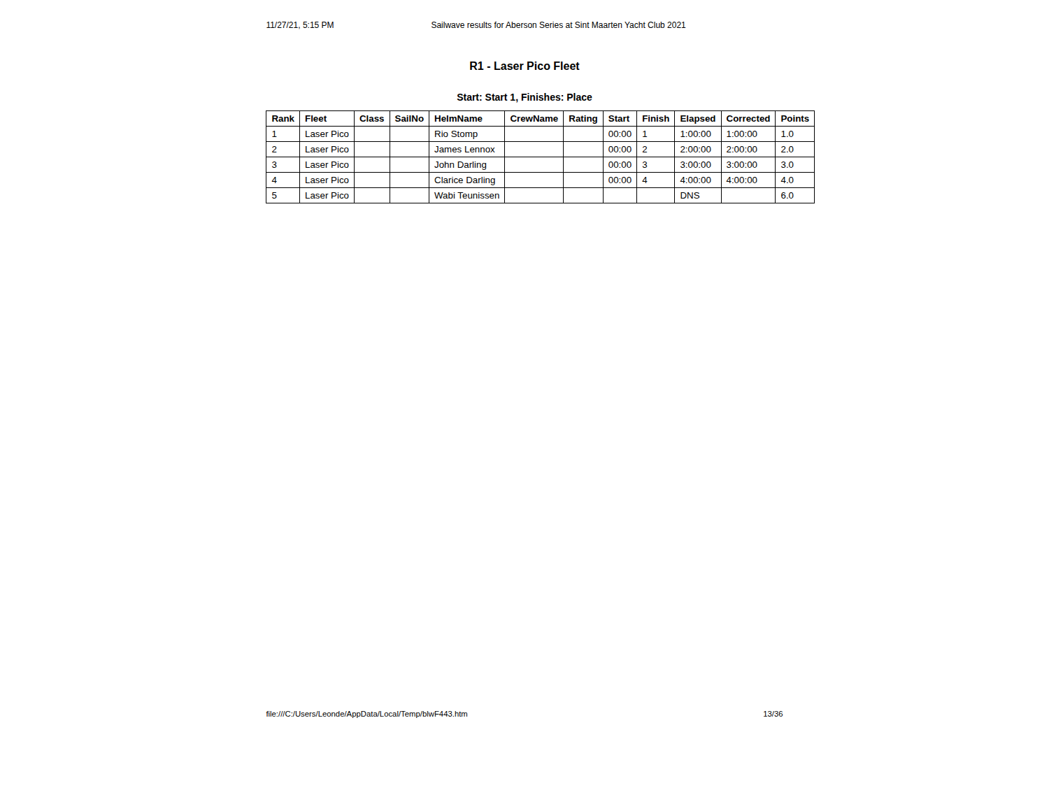11/27/21, 5:15 PM
Sailwave results for Aberson Series at Sint Maarten Yacht Club 2021
R1 - Laser Pico Fleet
Start: Start 1, Finishes: Place
| Rank | Fleet | Class | SailNo | HelmName | CrewName | Rating | Start | Finish | Elapsed | Corrected | Points |
| --- | --- | --- | --- | --- | --- | --- | --- | --- | --- | --- | --- |
| 1 | Laser Pico | | | Rio Stomp | | | 00:00 | 1 | 1:00:00 | 1:00:00 | 1.0 |
| 2 | Laser Pico | | | James Lennox | | | 00:00 | 2 | 2:00:00 | 2:00:00 | 2.0 |
| 3 | Laser Pico | | | John Darling | | | 00:00 | 3 | 3:00:00 | 3:00:00 | 3.0 |
| 4 | Laser Pico | | | Clarice Darling | | | 00:00 | 4 | 4:00:00 | 4:00:00 | 4.0 |
| 5 | Laser Pico | | | Wabi Teunissen | | | | | DNS | | 6.0 |
file:///C:/Users/Leonde/AppData/Local/Temp/blwF443.htm
13/36